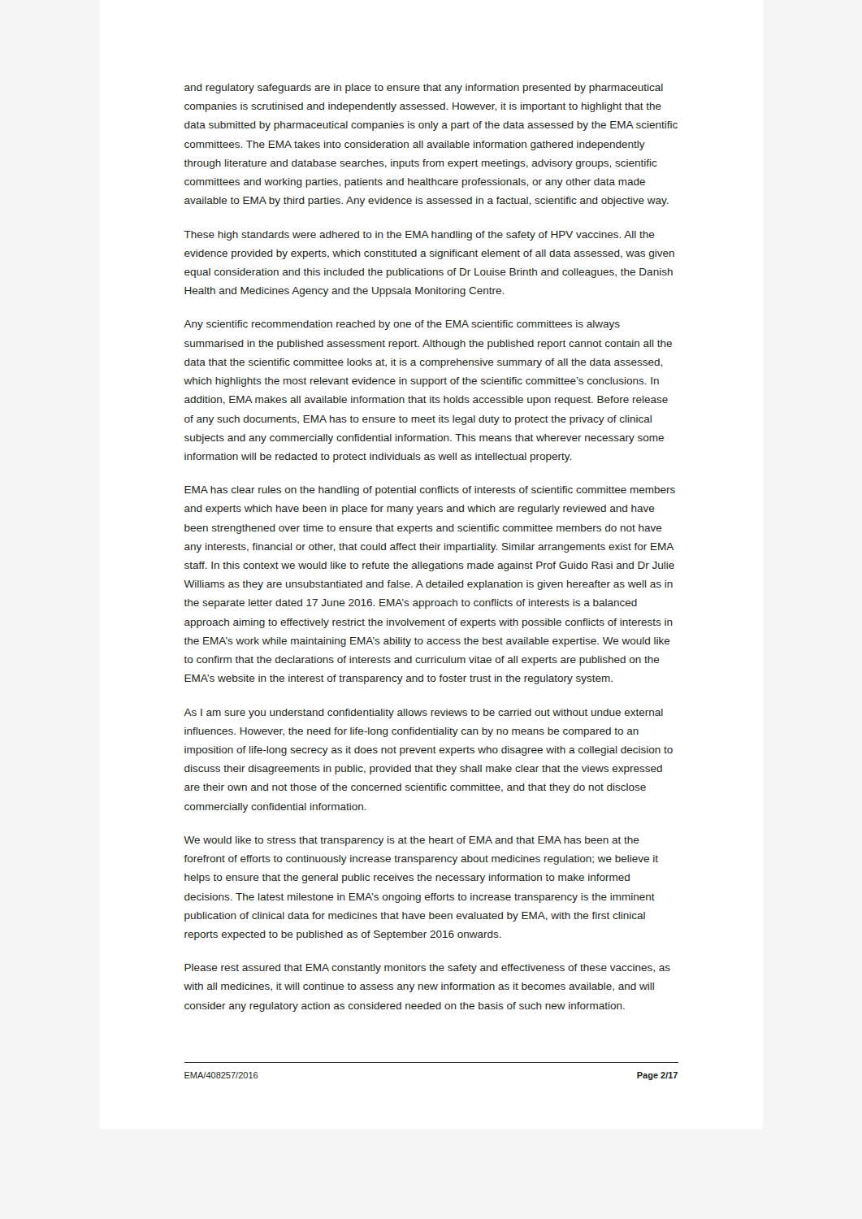and regulatory safeguards are in place to ensure that any information presented by pharmaceutical companies is scrutinised and independently assessed. However, it is important to highlight that the data submitted by pharmaceutical companies is only a part of the data assessed by the EMA scientific committees. The EMA takes into consideration all available information gathered independently through literature and database searches, inputs from expert meetings, advisory groups, scientific committees and working parties, patients and healthcare professionals, or any other data made available to EMA by third parties. Any evidence is assessed in a factual, scientific and objective way.
These high standards were adhered to in the EMA handling of the safety of HPV vaccines. All the evidence provided by experts, which constituted a significant element of all data assessed, was given equal consideration and this included the publications of Dr Louise Brinth and colleagues, the Danish Health and Medicines Agency and the Uppsala Monitoring Centre.
Any scientific recommendation reached by one of the EMA scientific committees is always summarised in the published assessment report. Although the published report cannot contain all the data that the scientific committee looks at, it is a comprehensive summary of all the data assessed, which highlights the most relevant evidence in support of the scientific committee’s conclusions. In addition, EMA makes all available information that its holds accessible upon request. Before release of any such documents, EMA has to ensure to meet its legal duty to protect the privacy of clinical subjects and any commercially confidential information. This means that wherever necessary some information will be redacted to protect individuals as well as intellectual property.
EMA has clear rules on the handling of potential conflicts of interests of scientific committee members and experts which have been in place for many years and which are regularly reviewed and have been strengthened over time to ensure that experts and scientific committee members do not have any interests, financial or other, that could affect their impartiality. Similar arrangements exist for EMA staff. In this context we would like to refute the allegations made against Prof Guido Rasi and Dr Julie Williams as they are unsubstantiated and false. A detailed explanation is given hereafter as well as in the separate letter dated 17 June 2016. EMA’s approach to conflicts of interests is a balanced approach aiming to effectively restrict the involvement of experts with possible conflicts of interests in the EMA’s work while maintaining EMA’s ability to access the best available expertise. We would like to confirm that the declarations of interests and curriculum vitae of all experts are published on the EMA’s website in the interest of transparency and to foster trust in the regulatory system.
As I am sure you understand confidentiality allows reviews to be carried out without undue external influences. However, the need for life-long confidentiality can by no means be compared to an imposition of life-long secrecy as it does not prevent experts who disagree with a collegial decision to discuss their disagreements in public, provided that they shall make clear that the views expressed are their own and not those of the concerned scientific committee, and that they do not disclose commercially confidential information.
We would like to stress that transparency is at the heart of EMA and that EMA has been at the forefront of efforts to continuously increase transparency about medicines regulation; we believe it helps to ensure that the general public receives the necessary information to make informed decisions. The latest milestone in EMA’s ongoing efforts to increase transparency is the imminent publication of clinical data for medicines that have been evaluated by EMA, with the first clinical reports expected to be published as of September 2016 onwards.
Please rest assured that EMA constantly monitors the safety and effectiveness of these vaccines, as with all medicines, it will continue to assess any new information as it becomes available, and will consider any regulatory action as considered needed on the basis of such new information.
EMA/408257/2016 Page 2/17